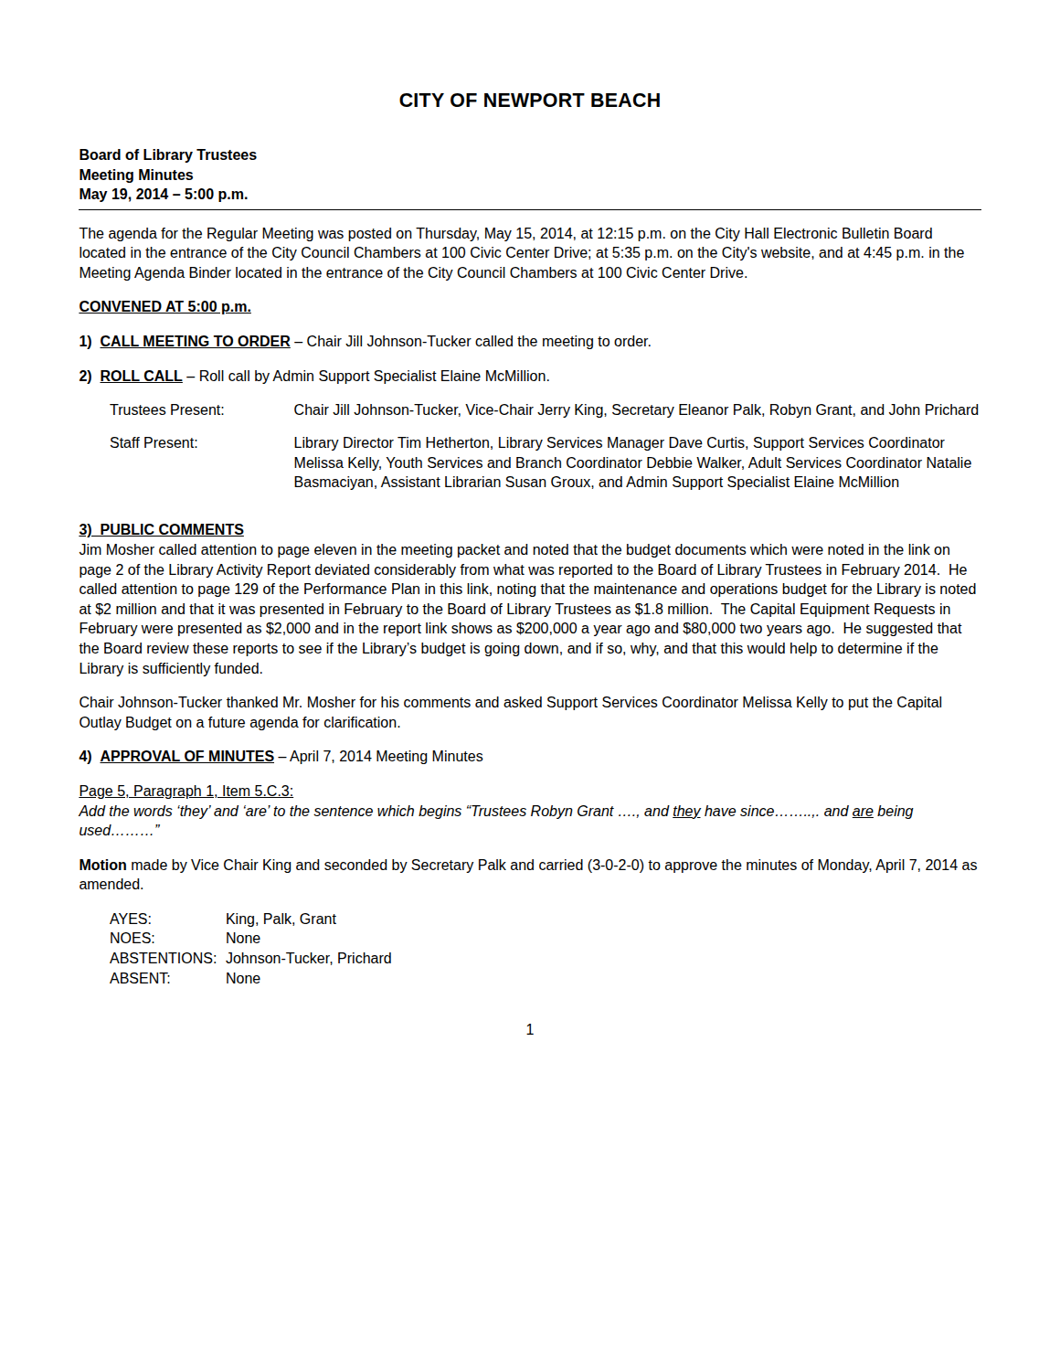CITY OF NEWPORT BEACH
Board of Library Trustees
Meeting Minutes
May 19, 2014 – 5:00 p.m.
The agenda for the Regular Meeting was posted on Thursday, May 15, 2014, at 12:15 p.m. on the City Hall Electronic Bulletin Board located in the entrance of the City Council Chambers at 100 Civic Center Drive; at 5:35 p.m. on the City's website, and at 4:45 p.m. in the Meeting Agenda Binder located in the entrance of the City Council Chambers at 100 Civic Center Drive.
CONVENED AT 5:00 p.m.
1) CALL MEETING TO ORDER – Chair Jill Johnson-Tucker called the meeting to order.
2) ROLL CALL – Roll call by Admin Support Specialist Elaine McMillion.
| Trustees Present: | Chair Jill Johnson-Tucker, Vice-Chair Jerry King, Secretary Eleanor Palk, Robyn Grant, and John Prichard |
| Staff Present: | Library Director Tim Hetherton, Library Services Manager Dave Curtis, Support Services Coordinator Melissa Kelly, Youth Services and Branch Coordinator Debbie Walker, Adult Services Coordinator Natalie Basmaciyan, Assistant Librarian Susan Groux, and Admin Support Specialist Elaine McMillion |
3) PUBLIC COMMENTS
Jim Mosher called attention to page eleven in the meeting packet and noted that the budget documents which were noted in the link on page 2 of the Library Activity Report deviated considerably from what was reported to the Board of Library Trustees in February 2014. He called attention to page 129 of the Performance Plan in this link, noting that the maintenance and operations budget for the Library is noted at $2 million and that it was presented in February to the Board of Library Trustees as $1.8 million. The Capital Equipment Requests in February were presented as $2,000 and in the report link shows as $200,000 a year ago and $80,000 two years ago. He suggested that the Board review these reports to see if the Library’s budget is going down, and if so, why, and that this would help to determine if the Library is sufficiently funded.
Chair Johnson-Tucker thanked Mr. Mosher for his comments and asked Support Services Coordinator Melissa Kelly to put the Capital Outlay Budget on a future agenda for clarification.
4) APPROVAL OF MINUTES – April 7, 2014 Meeting Minutes
Page 5, Paragraph 1, Item 5.C.3:
Add the words ‘they’ and ‘are’ to the sentence which begins “Trustees Robyn Grant …., and they have since……..,. and are being used………”
Motion made by Vice Chair King and seconded by Secretary Palk and carried (3-0-2-0) to approve the minutes of Monday, April 7, 2014 as amended.
| AYES: | King, Palk, Grant |
| NOES: | None |
| ABSTENTIONS: | Johnson-Tucker, Prichard |
| ABSENT: | None |
1